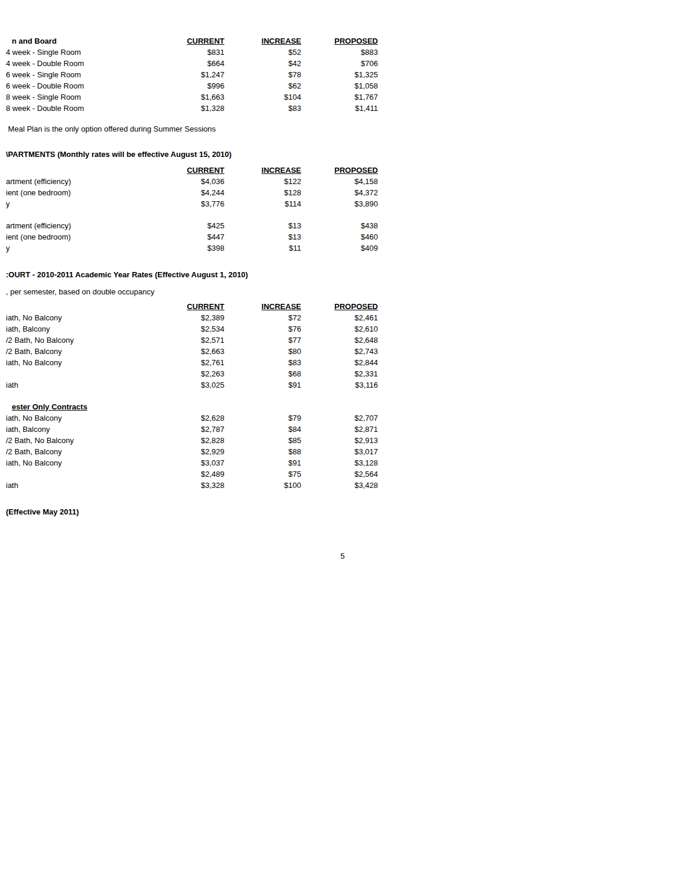| n and Board | CURRENT | INCREASE | PROPOSED |
| --- | --- | --- | --- |
| 4 week - Single Room | $831 | $52 | $883 |
| 4 week - Double Room | $664 | $42 | $706 |
| 6 week - Single Room | $1,247 | $78 | $1,325 |
| 6 week - Double Room | $996 | $62 | $1,058 |
| 8 week - Single Room | $1,663 | $104 | $1,767 |
| 8 week - Double Room | $1,328 | $83 | $1,411 |
Meal Plan is the only option offered during Summer Sessions
\PARTMENTS (Monthly rates will be effective August 15, 2010)
| | CURRENT | INCREASE | PROPOSED |
| --- | --- | --- | --- |
| artment (efficiency) | $4,036 | $122 | $4,158 |
| ient (one bedroom) | $4,244 | $128 | $4,372 |
| y | $3,776 | $114 | $3,890 |
| artment (efficiency) | $425 | $13 | $438 |
| ient (one bedroom) | $447 | $13 | $460 |
| y | $398 | $11 | $409 |
:OURT - 2010-2011 Academic Year Rates (Effective August 1, 2010)
, per semester, based on double occupancy
| | CURRENT | INCREASE | PROPOSED |
| --- | --- | --- | --- |
| iath, No Balcony | $2,389 | $72 | $2,461 |
| iath, Balcony | $2,534 | $76 | $2,610 |
| /2 Bath, No Balcony | $2,571 | $77 | $2,648 |
| /2 Bath, Balcony | $2,663 | $80 | $2,743 |
| iath, No Balcony | $2,761 | $83 | $2,844 |
| | $2,263 | $68 | $2,331 |
| iath | $3,025 | $91 | $3,116 |
| ester Only Contracts |
| iath, No Balcony | $2,628 | $79 | $2,707 |
| iath, Balcony | $2,787 | $84 | $2,871 |
| /2 Bath, No Balcony | $2,828 | $85 | $2,913 |
| /2 Bath, Balcony | $2,929 | $88 | $3,017 |
| iath, No Balcony | $3,037 | $91 | $3,128 |
| | $2,489 | $75 | $2,564 |
| iath | $3,328 | $100 | $3,428 |
(Effective May 2011)
5